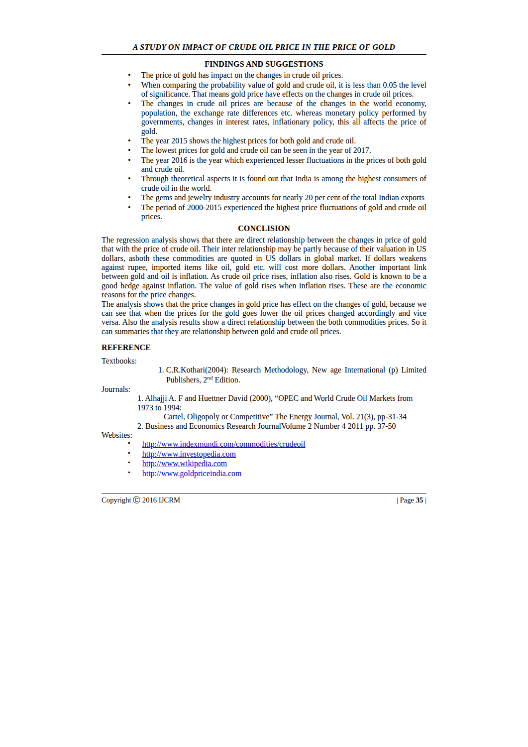A STUDY ON IMPACT OF CRUDE OIL PRICE IN THE PRICE OF GOLD
FINDINGS AND SUGGESTIONS
The price of gold has impact on the changes in crude oil prices.
When comparing the probability value of gold and crude oil, it is less than 0.05 the level of significance. That means gold price have effects on the changes in crude oil prices.
The changes in crude oil prices are because of the changes in the world economy, population, the exchange rate differences etc. whereas monetary policy performed by governments, changes in interest rates, inflationary policy, this all affects the price of gold.
The year 2015 shows the highest prices for both gold and crude oil.
The lowest prices for gold and crude oil can be seen in the year of 2017.
The year 2016 is the year which experienced lesser fluctuations in the prices of both gold and crude oil.
Through theoretical aspects it is found out that India is among the highest consumers of crude oil in the world.
The gems and jewelry industry accounts for nearly 20 per cent of the total Indian exports
The period of 2000-2015 experienced the highest price fluctuations of gold and crude oil prices.
CONCLISION
The regression analysis shows that there are direct relationship between the changes in price of gold that with the price of crude oil. Their inter relationship may be partly because of their valuation in US dollars, asboth these commodities are quoted in US dollars in global market. If dollars weakens against rupee, imported items like oil, gold etc. will cost more dollars. Another important link between gold and oil is inflation. As crude oil price rises, inflation also rises. Gold is known to be a good hedge against inflation. The value of gold rises when inflation rises. These are the economic reasons for the price changes.
The analysis shows that the price changes in gold price has effect on the changes of gold, because we can see that when the prices for the gold goes lower the oil prices changed accordingly and vice versa. Also the analysis results show a direct relationship between the both commodities prices. So it can summaries that they are relationship between gold and crude oil prices.
REFERENCE
Textbooks:
C.R.Kothari(2004): Research Methodology, New age International (p) Limited Publishers, 2nd Edition.
Journals:
1. Alhajji A. F and Huettner David (2000), “OPEC and World Crude Oil Markets from 1973 to 1994:
Cartel, Oligopoly or Competitive” The Energy Journal, Vol. 21(3), pp-31-34
2. Business and Economics Research JournalVolume 2 Number 4 2011 pp. 37-50
Websites:
http://www.indexmundi.com/commodities/crudeoil
http://www.investopedia.com
http://www.wikipedia.com
http://www.goldpriceindia.com
Copyright Ⓒ 2016 IJCRM | Page 35 |